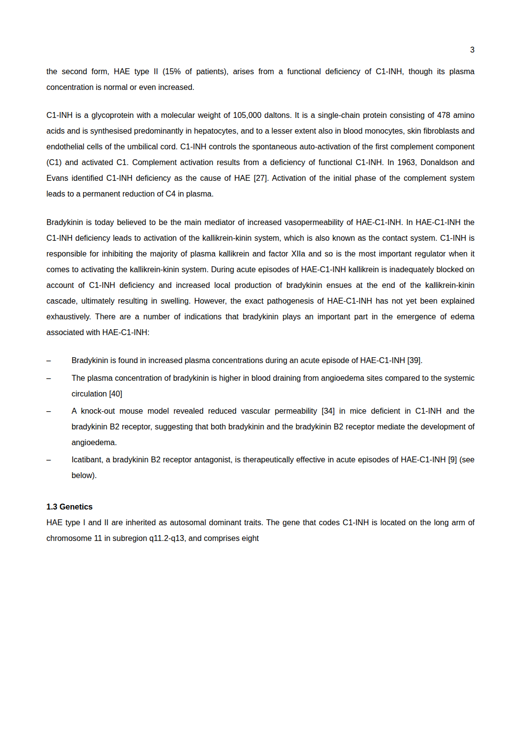3
the second form, HAE type II (15% of patients), arises from a functional deficiency of C1-INH, though its plasma concentration is normal or even increased.
C1-INH is a glycoprotein with a molecular weight of 105,000 daltons. It is a single-chain protein consisting of 478 amino acids and is synthesised predominantly in hepatocytes, and to a lesser extent also in blood monocytes, skin fibroblasts and endothelial cells of the umbilical cord. C1-INH controls the spontaneous auto-activation of the first complement component (C1) and activated C1. Complement activation results from a deficiency of functional C1-INH. In 1963, Donaldson and Evans identified C1-INH deficiency as the cause of HAE [27]. Activation of the initial phase of the complement system leads to a permanent reduction of C4 in plasma.
Bradykinin is today believed to be the main mediator of increased vasopermeability of HAE-C1-INH. In HAE-C1-INH the C1-INH deficiency leads to activation of the kallikrein-kinin system, which is also known as the contact system. C1-INH is responsible for inhibiting the majority of plasma kallikrein and factor XIIa and so is the most important regulator when it comes to activating the kallikrein-kinin system. During acute episodes of HAE-C1-INH kallikrein is inadequately blocked on account of C1-INH deficiency and increased local production of bradykinin ensues at the end of the kallikrein-kinin cascade, ultimately resulting in swelling. However, the exact pathogenesis of HAE-C1-INH has not yet been explained exhaustively. There are a number of indications that bradykinin plays an important part in the emergence of edema associated with HAE-C1-INH:
Bradykinin is found in increased plasma concentrations during an acute episode of HAE-C1-INH [39].
The plasma concentration of bradykinin is higher in blood draining from angioedema sites compared to the systemic circulation [40]
A knock-out mouse model revealed reduced vascular permeability [34] in mice deficient in C1-INH and the bradykinin B2 receptor, suggesting that both bradykinin and the bradykinin B2 receptor mediate the development of angioedema.
Icatibant, a bradykinin B2 receptor antagonist, is therapeutically effective in acute episodes of HAE-C1-INH [9] (see below).
1.3 Genetics
HAE type I and II are inherited as autosomal dominant traits. The gene that codes C1-INH is located on the long arm of chromosome 11 in subregion q11.2-q13, and comprises eight